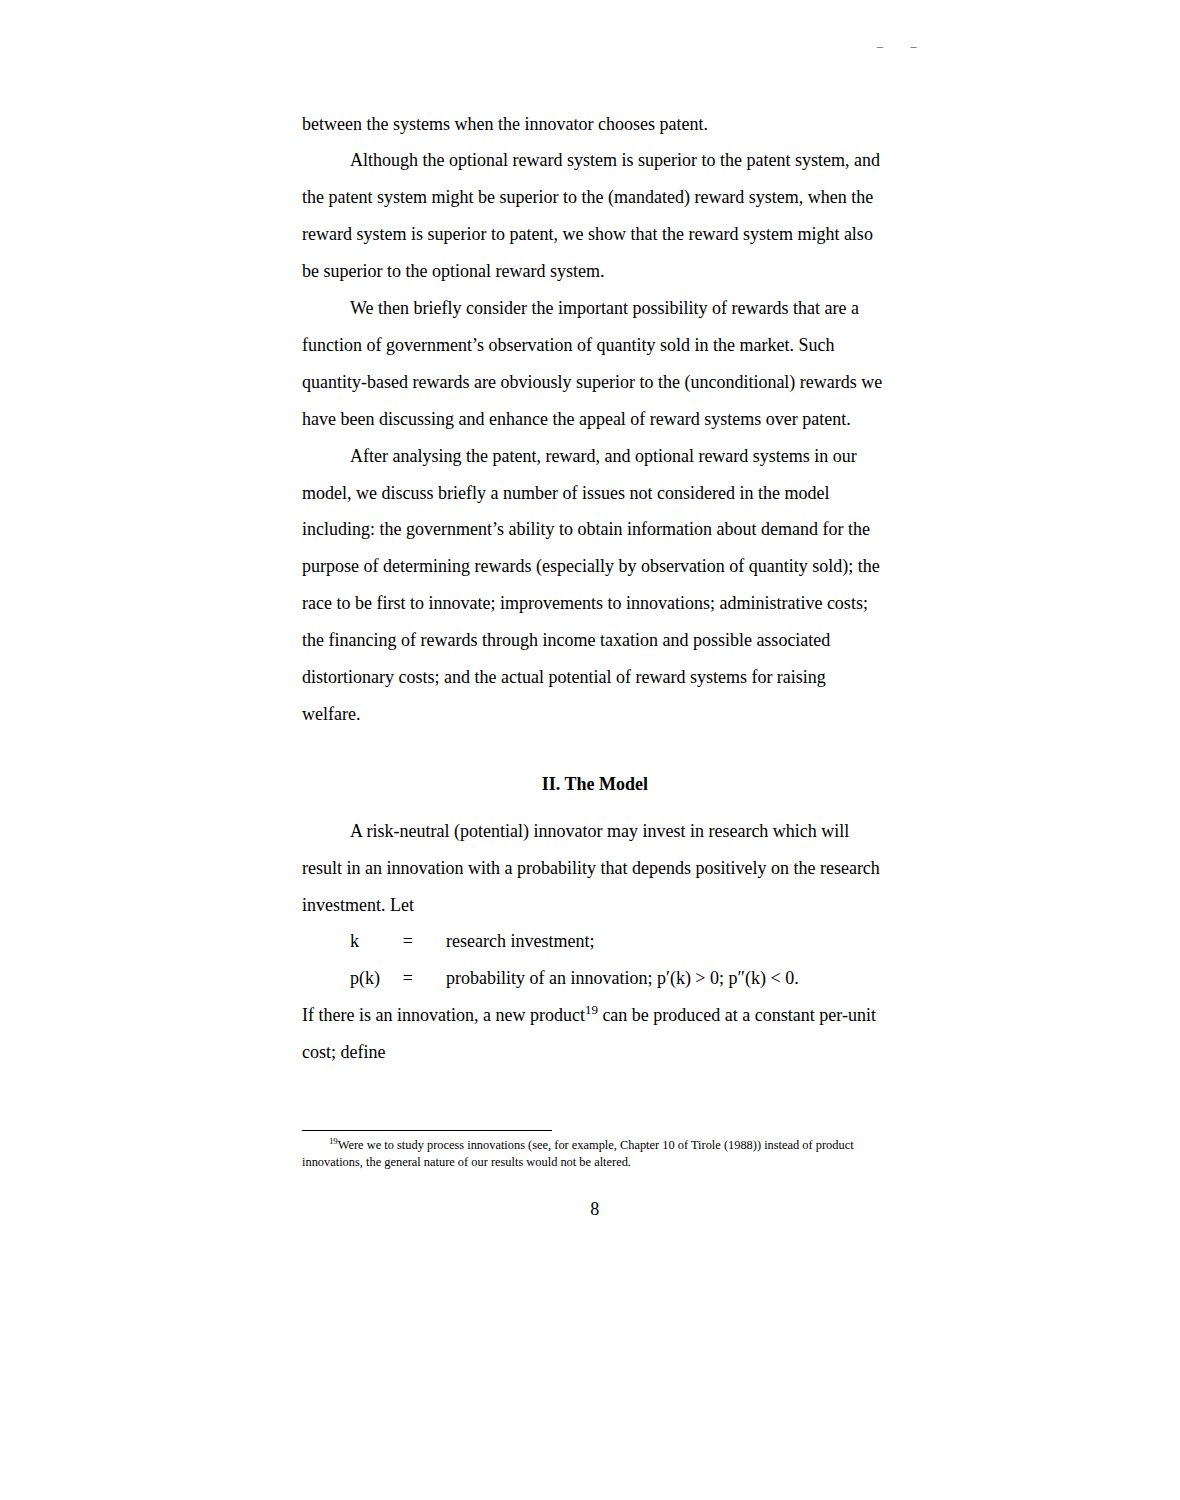− −
between the systems when the innovator chooses patent.
Although the optional reward system is superior to the patent system, and the patent system might be superior to the (mandated) reward system, when the reward system is superior to patent, we show that the reward system might also be superior to the optional reward system.
We then briefly consider the important possibility of rewards that are a function of government’s observation of quantity sold in the market. Such quantity-based rewards are obviously superior to the (unconditional) rewards we have been discussing and enhance the appeal of reward systems over patent.
After analysing the patent, reward, and optional reward systems in our model, we discuss briefly a number of issues not considered in the model including: the government’s ability to obtain information about demand for the purpose of determining rewards (especially by observation of quantity sold); the race to be first to innovate; improvements to innovations; administrative costs; the financing of rewards through income taxation and possible associated distortionary costs; and the actual potential of reward systems for raising welfare.
II. The Model
A risk-neutral (potential) innovator may invest in research which will result in an innovation with a probability that depends positively on the research investment. Let
k = research investment;
p(k) = probability of an innovation; p′(k) > 0; p″(k) < 0.
If there is an innovation, a new product19 can be produced at a constant per-unit cost; define
19Were we to study process innovations (see, for example, Chapter 10 of Tirole (1988)) instead of product innovations, the general nature of our results would not be altered.
8